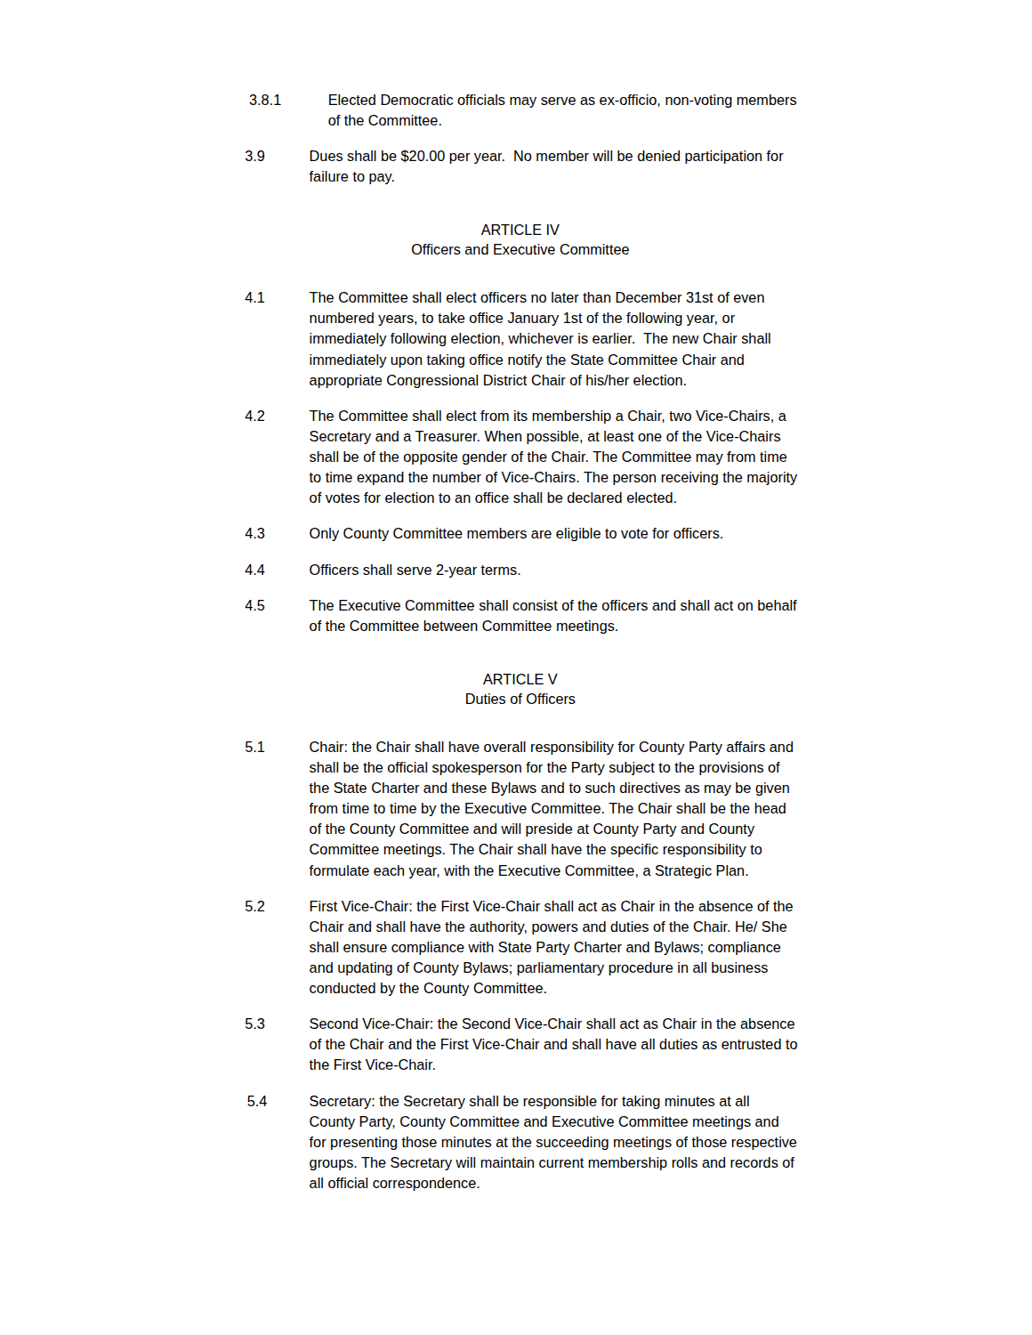3.8.1
Elected Democratic officials may serve as ex-officio, non-voting members of the Committee.
3.9
Dues shall be $20.00 per year. No member will be denied participation for failure to pay.
ARTICLE IV Officers and Executive Committee
4.1
The Committee shall elect officers no later than December 31st of even numbered years, to take office January 1st of the following year, or immediately following election, whichever is earlier. The new Chair shall immediately upon taking office notify the State Committee Chair and appropriate Congressional District Chair of his/her election.
4.2
The Committee shall elect from its membership a Chair, two Vice-Chairs, a Secretary and a Treasurer. When possible, at least one of the Vice-Chairs shall be of the opposite gender of the Chair. The Committee may from time to time expand the number of Vice-Chairs. The person receiving the majority of votes for election to an office shall be declared elected.
4.3
Only County Committee members are eligible to vote for officers.
4.4
Officers shall serve 2-year terms.
4.5
The Executive Committee shall consist of the officers and shall act on behalf of the Committee between Committee meetings.
ARTICLE V Duties of Officers
5.1
Chair: the Chair shall have overall responsibility for County Party affairs and shall be the official spokesperson for the Party subject to the provisions of the State Charter and these Bylaws and to such directives as may be given from time to time by the Executive Committee. The Chair shall be the head of the County Committee and will preside at County Party and County Committee meetings. The Chair shall have the specific responsibility to formulate each year, with the Executive Committee, a Strategic Plan.
5.2
First Vice-Chair: the First Vice-Chair shall act as Chair in the absence of the Chair and shall have the authority, powers and duties of the Chair. He/ She shall ensure compliance with State Party Charter and Bylaws; compliance and updating of County Bylaws; parliamentary procedure in all business conducted by the County Committee.
5.3
Second Vice-Chair: the Second Vice-Chair shall act as Chair in the absence of the Chair and the First Vice-Chair and shall have all duties as entrusted to the First Vice-Chair.
5.4
Secretary: the Secretary shall be responsible for taking minutes at all County Party, County Committee and Executive Committee meetings and for presenting those minutes at the succeeding meetings of those respective groups. The Secretary will maintain current membership rolls and records of all official correspondence.